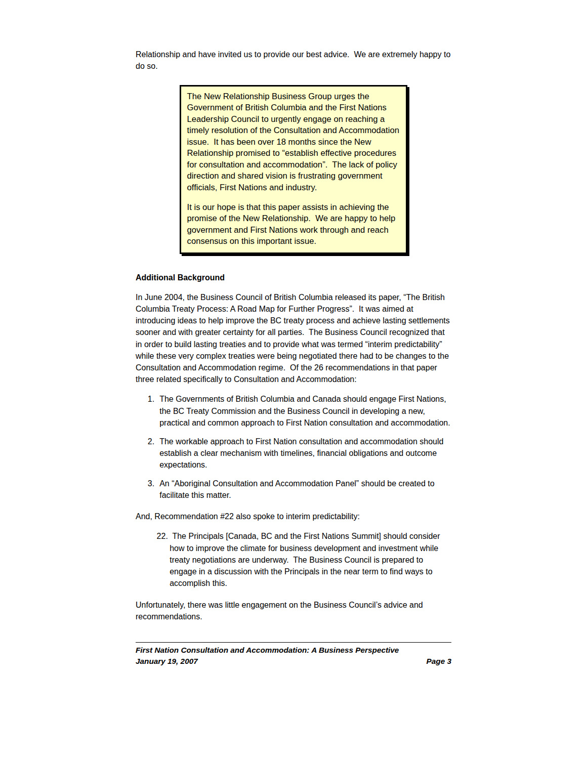Relationship and have invited us to provide our best advice. We are extremely happy to do so.
The New Relationship Business Group urges the Government of British Columbia and the First Nations Leadership Council to urgently engage on reaching a timely resolution of the Consultation and Accommodation issue. It has been over 18 months since the New Relationship promised to “establish effective procedures for consultation and accommodation”. The lack of policy direction and shared vision is frustrating government officials, First Nations and industry.
It is our hope is that this paper assists in achieving the promise of the New Relationship. We are happy to help government and First Nations work through and reach consensus on this important issue.
Additional Background
In June 2004, the Business Council of British Columbia released its paper, “The British Columbia Treaty Process: A Road Map for Further Progress”. It was aimed at introducing ideas to help improve the BC treaty process and achieve lasting settlements sooner and with greater certainty for all parties. The Business Council recognized that in order to build lasting treaties and to provide what was termed “interim predictability” while these very complex treaties were being negotiated there had to be changes to the Consultation and Accommodation regime. Of the 26 recommendations in that paper three related specifically to Consultation and Accommodation:
The Governments of British Columbia and Canada should engage First Nations, the BC Treaty Commission and the Business Council in developing a new, practical and common approach to First Nation consultation and accommodation.
The workable approach to First Nation consultation and accommodation should establish a clear mechanism with timelines, financial obligations and outcome expectations.
An “Aboriginal Consultation and Accommodation Panel” should be created to facilitate this matter.
And, Recommendation #22 also spoke to interim predictability:
22. The Principals [Canada, BC and the First Nations Summit] should consider how to improve the climate for business development and investment while treaty negotiations are underway. The Business Council is prepared to engage in a discussion with the Principals in the near term to find ways to accomplish this.
Unfortunately, there was little engagement on the Business Council’s advice and recommendations.
First Nation Consultation and Accommodation: A Business Perspective
January 19, 2007
Page 3